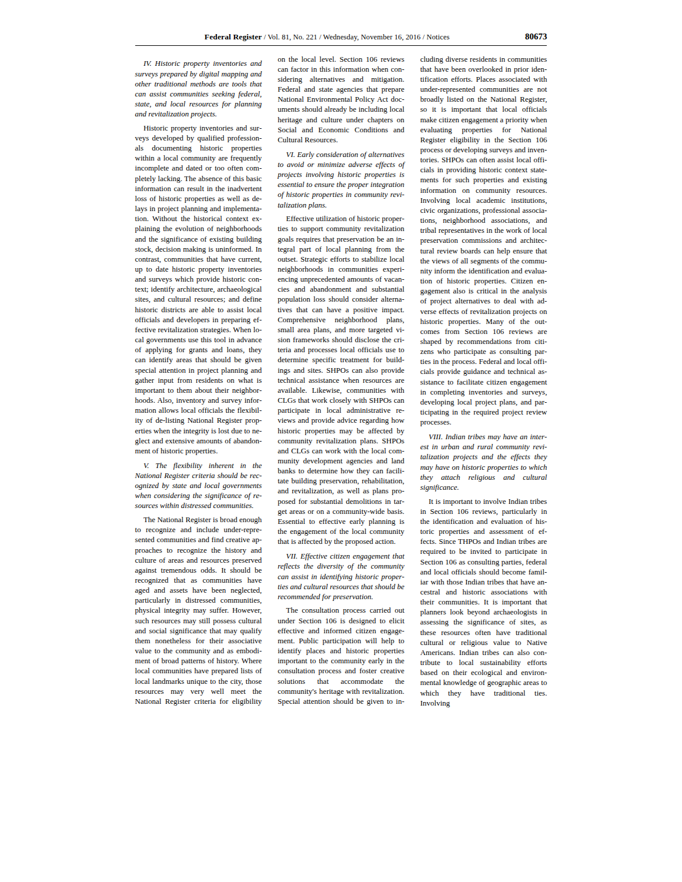Federal Register / Vol. 81, No. 221 / Wednesday, November 16, 2016 / Notices
80673
IV. Historic property inventories and surveys prepared by digital mapping and other traditional methods are tools that can assist communities seeking federal, state, and local resources for planning and revitalization projects.
Historic property inventories and surveys developed by qualified professionals documenting historic properties within a local community are frequently incomplete and dated or too often completely lacking. The absence of this basic information can result in the inadvertent loss of historic properties as well as delays in project planning and implementation. Without the historical context explaining the evolution of neighborhoods and the significance of existing building stock, decision making is uninformed. In contrast, communities that have current, up to date historic property inventories and surveys which provide historic context; identify architecture, archaeological sites, and cultural resources; and define historic districts are able to assist local officials and developers in preparing effective revitalization strategies. When local governments use this tool in advance of applying for grants and loans, they can identify areas that should be given special attention in project planning and gather input from residents on what is important to them about their neighborhoods. Also, inventory and survey information allows local officials the flexibility of de-listing National Register properties when the integrity is lost due to neglect and extensive amounts of abandonment of historic properties.
V. The flexibility inherent in the National Register criteria should be recognized by state and local governments when considering the significance of resources within distressed communities.
The National Register is broad enough to recognize and include under-represented communities and find creative approaches to recognize the history and culture of areas and resources preserved against tremendous odds. It should be recognized that as communities have aged and assets have been neglected, particularly in distressed communities, physical integrity may suffer. However, such resources may still possess cultural and social significance that may qualify them nonetheless for their associative value to the community and as embodiment of broad patterns of history. Where local communities have prepared lists of local landmarks unique to the city, those resources may very well meet the National Register criteria for eligibility on the local level. Section 106 reviews can factor in this information when considering alternatives and mitigation. Federal and state agencies that prepare National Environmental Policy Act documents should already be including local heritage and culture under chapters on Social and Economic Conditions and Cultural Resources.
VI. Early consideration of alternatives to avoid or minimize adverse effects of projects involving historic properties is essential to ensure the proper integration of historic properties in community revitalization plans.
Effective utilization of historic properties to support community revitalization goals requires that preservation be an integral part of local planning from the outset. Strategic efforts to stabilize local neighborhoods in communities experiencing unprecedented amounts of vacancies and abandonment and substantial population loss should consider alternatives that can have a positive impact. Comprehensive neighborhood plans, small area plans, and more targeted vision frameworks should disclose the criteria and processes local officials use to determine specific treatment for buildings and sites. SHPOs can also provide technical assistance when resources are available. Likewise, communities with CLGs that work closely with SHPOs can participate in local administrative reviews and provide advice regarding how historic properties may be affected by community revitalization plans. SHPOs and CLGs can work with the local community development agencies and land banks to determine how they can facilitate building preservation, rehabilitation, and revitalization, as well as plans proposed for substantial demolitions in target areas or on a community-wide basis. Essential to effective early planning is the engagement of the local community that is affected by the proposed action.
VII. Effective citizen engagement that reflects the diversity of the community can assist in identifying historic properties and cultural resources that should be recommended for preservation.
The consultation process carried out under Section 106 is designed to elicit effective and informed citizen engagement. Public participation will help to identify places and historic properties important to the community early in the consultation process and foster creative solutions that accommodate the community's heritage with revitalization. Special attention should be given to including diverse residents in communities that have been overlooked in prior identification efforts. Places associated with under-represented communities are not broadly listed on the National Register, so it is important that local officials make citizen engagement a priority when evaluating properties for National Register eligibility in the Section 106 process or developing surveys and inventories. SHPOs can often assist local officials in providing historic context statements for such properties and existing information on community resources. Involving local academic institutions, civic organizations, professional associations, neighborhood associations, and tribal representatives in the work of local preservation commissions and architectural review boards can help ensure that the views of all segments of the community inform the identification and evaluation of historic properties. Citizen engagement also is critical in the analysis of project alternatives to deal with adverse effects of revitalization projects on historic properties. Many of the outcomes from Section 106 reviews are shaped by recommendations from citizens who participate as consulting parties in the process. Federal and local officials provide guidance and technical assistance to facilitate citizen engagement in completing inventories and surveys, developing local project plans, and participating in the required project review processes.
VIII. Indian tribes may have an interest in urban and rural community revitalization projects and the effects they may have on historic properties to which they attach religious and cultural significance.
It is important to involve Indian tribes in Section 106 reviews, particularly in the identification and evaluation of historic properties and assessment of effects. Since THPOs and Indian tribes are required to be invited to participate in Section 106 as consulting parties, federal and local officials should become familiar with those Indian tribes that have ancestral and historic associations with their communities. It is important that planners look beyond archaeologists in assessing the significance of sites, as these resources often have traditional cultural or religious value to Native Americans. Indian tribes can also contribute to local sustainability efforts based on their ecological and environmental knowledge of geographic areas to which they have traditional ties. Involving